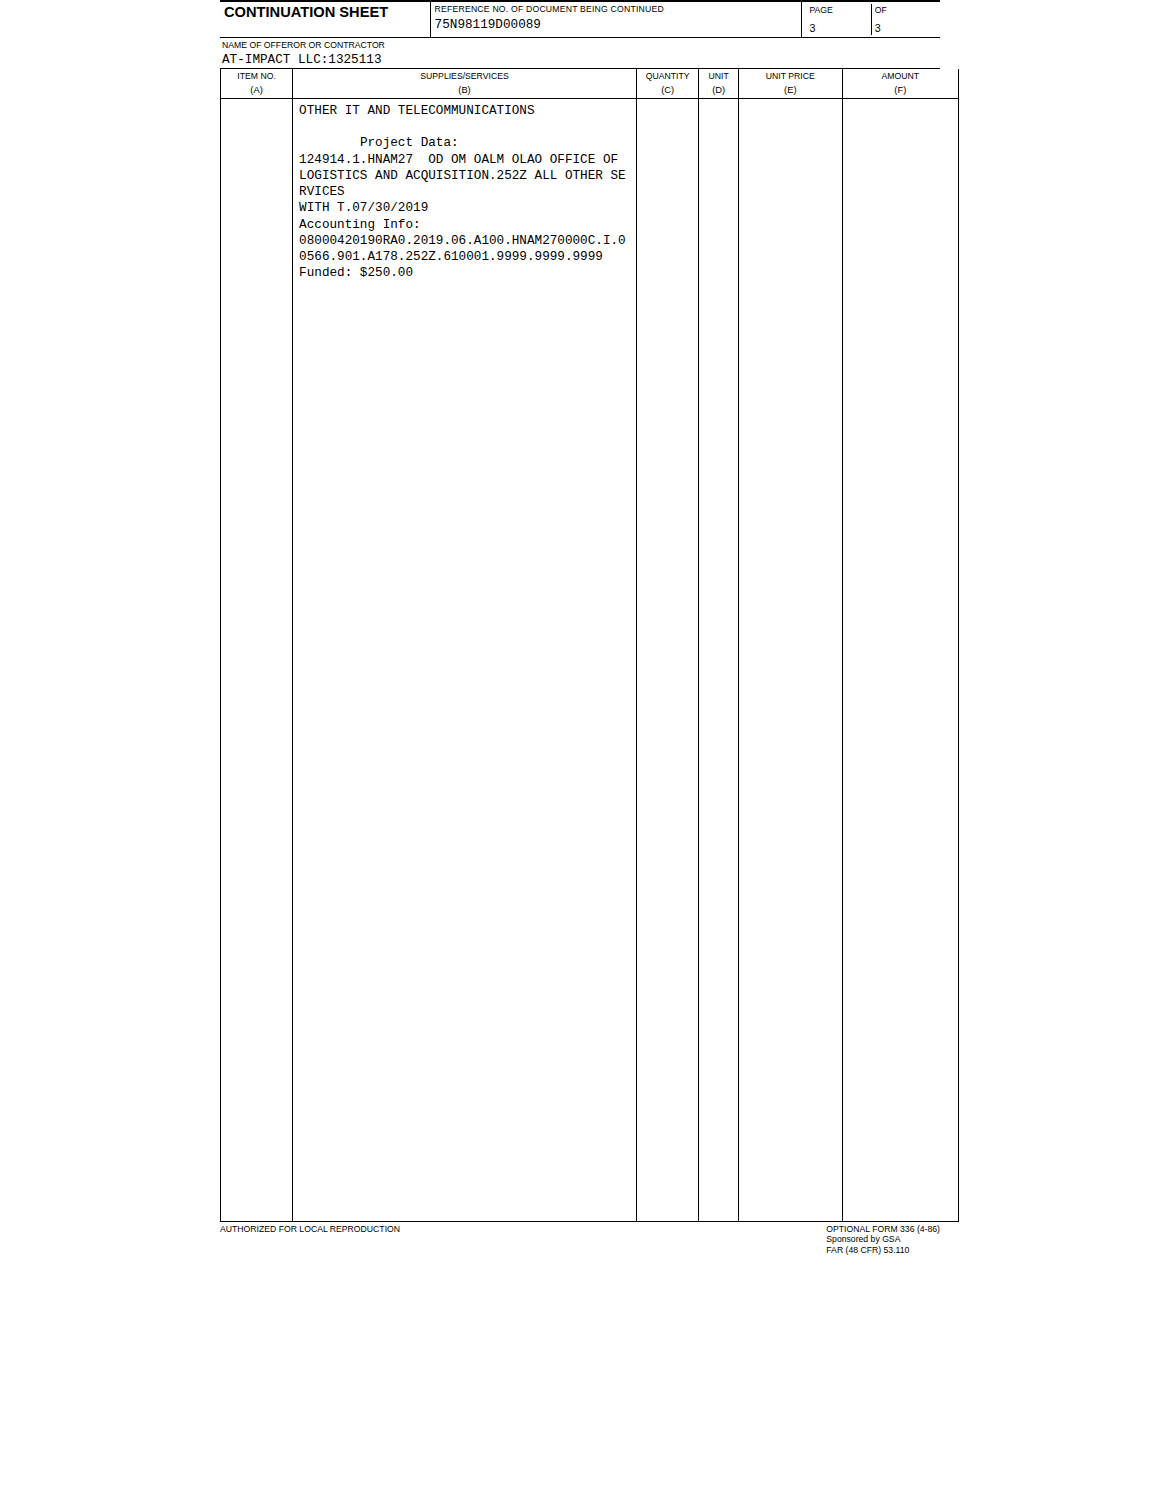| CONTINUATION SHEET | REFERENCE NO. OF DOCUMENT BEING CONTINUED 75N98119D00089 | / PAGE / OF / / 3 / 3 / |
NAME OF OFFEROR OR CONTRACTOR
AT-IMPACT LLC:1325113
| ITEM NO. | SUPPLIES/SERVICES | QUANTITY | UNIT | UNIT PRICE | AMOUNT |
| --- | --- | --- | --- | --- | --- |
| (A) | (B) | (C) | (D) | (E) | (F) |
| | OTHER IT AND TELECOMMUNICATIONS Project Data: 124914.1.HNAM27 OD OM OALM OLAO OFFICE OF LOGISTICS AND ACQUISITION.252Z ALL OTHER SERVICES WITH T.07/30/2019 Accounting Info: 08000420190RA0.2019.06.A100.HNAM270000C.I.00566.901.A178.252Z.610001.9999.9999.9999 Funded: $250.00 | | | | |
AUTHORIZED FOR LOCAL REPRODUCTION
OPTIONAL FORM 336 (4-86)
Sponsored by GSA
FAR (48 CFR) 53.110